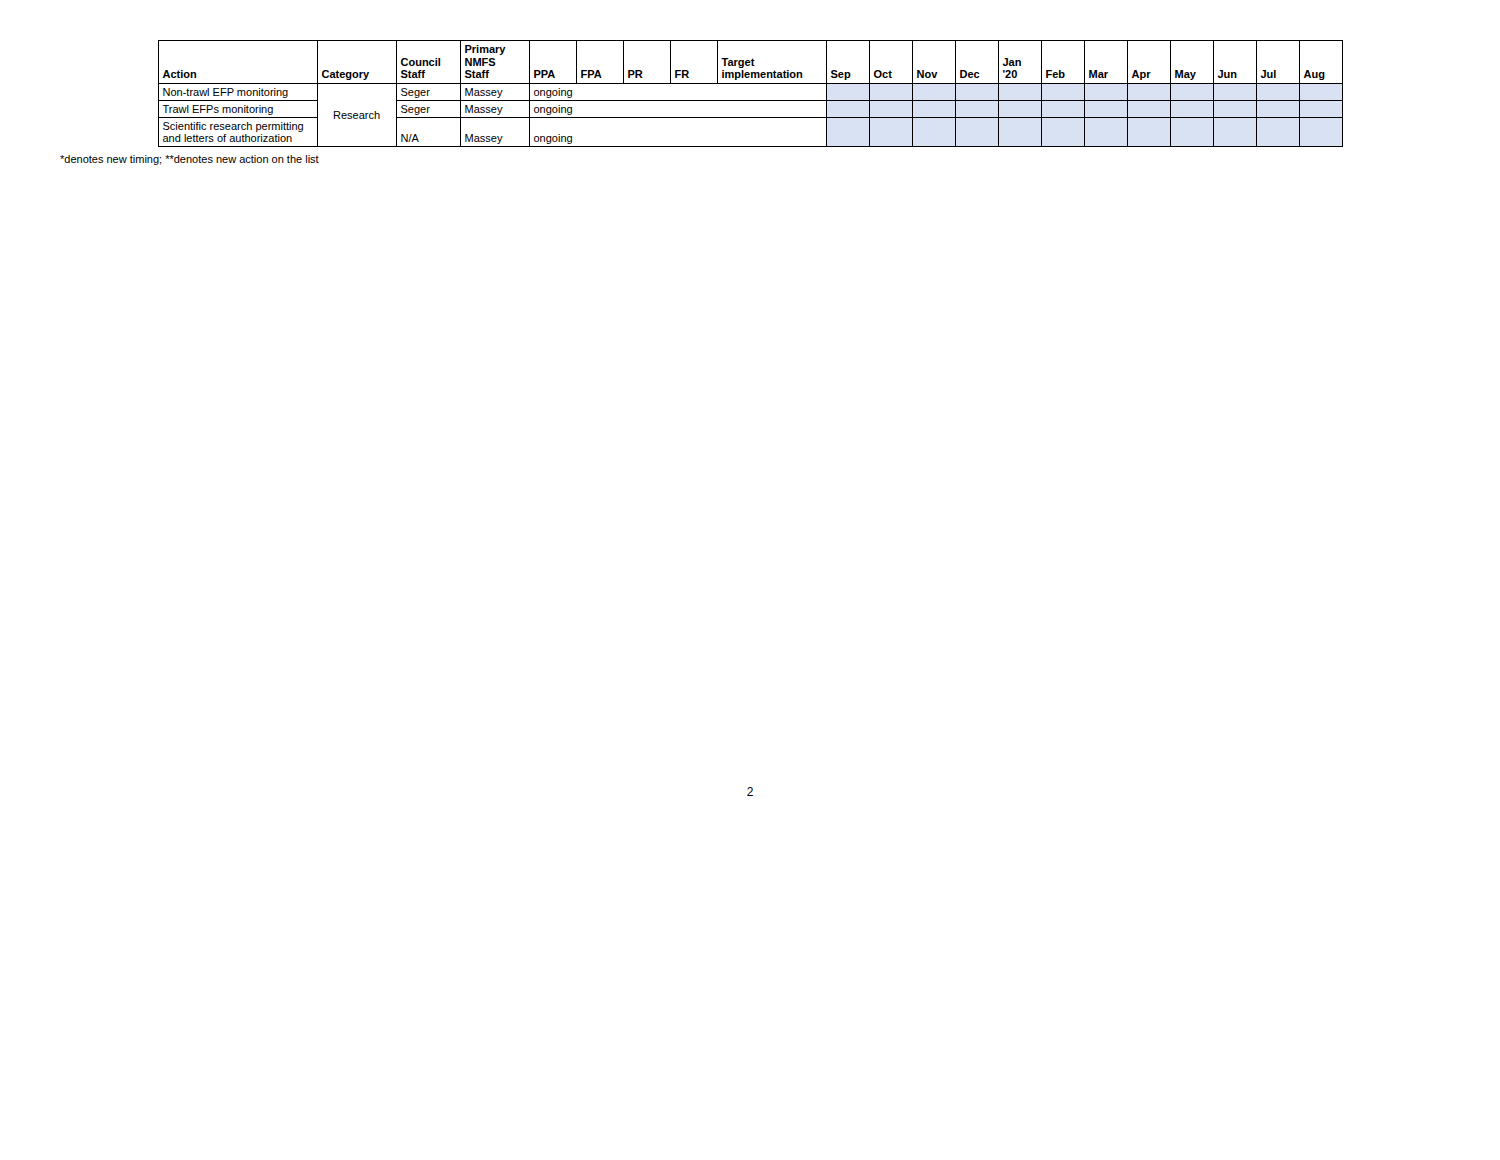| Action | Category | Council Staff | Primary NMFS Staff | PPA | FPA | PR | FR | Target implementation | Sep | Oct | Nov | Dec | Jan '20 | Feb | Mar | Apr | May | Jun | Jul | Aug |
| --- | --- | --- | --- | --- | --- | --- | --- | --- | --- | --- | --- | --- | --- | --- | --- | --- | --- | --- | --- | --- |
| Non-trawl EFP monitoring | Research | Seger | Massey | ongoing | | | | | | | | | | | | |
| Trawl EFPs monitoring | Seger | Massey | ongoing | | | | | | | | | | | | |
| Scientific research permitting and letters of authorization | N/A | Massey | ongoing | | | | | | | | | | | | |
*denotes new timing; **denotes new action on the list
2